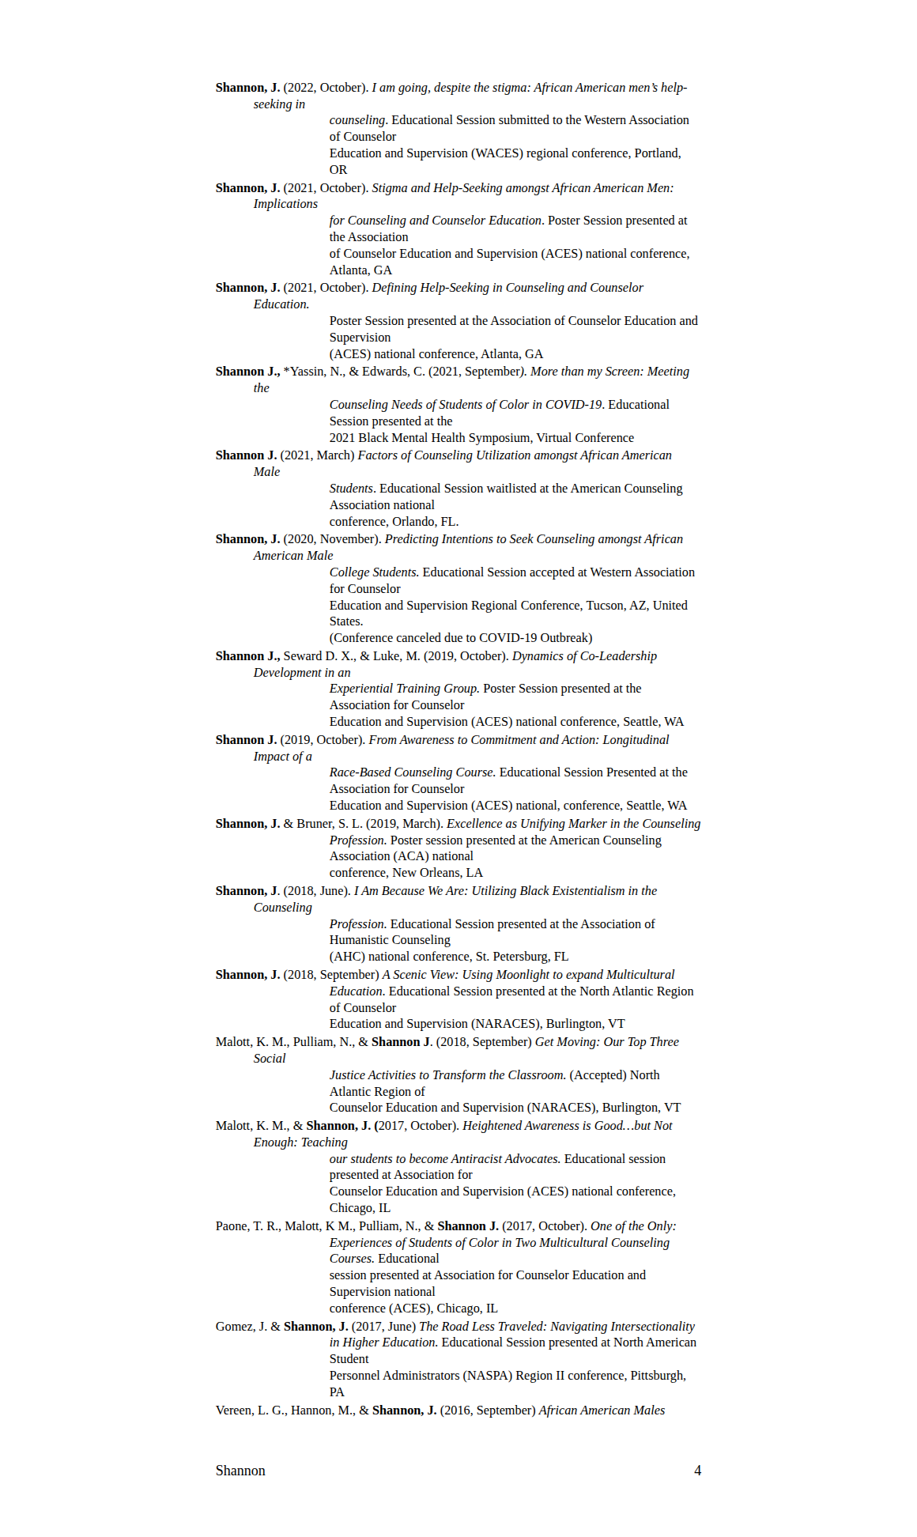Shannon, J. (2022, October). I am going, despite the stigma: African American men’s help-seeking in counseling. Educational Session submitted to the Western Association of Counselor Education and Supervision (WACES) regional conference, Portland, OR
Shannon, J. (2021, October). Stigma and Help-Seeking amongst African American Men: Implications for Counseling and Counselor Education. Poster Session presented at the Association of Counselor Education and Supervision (ACES) national conference, Atlanta, GA
Shannon, J. (2021, October). Defining Help-Seeking in Counseling and Counselor Education. Poster Session presented at the Association of Counselor Education and Supervision (ACES) national conference, Atlanta, GA
Shannon J., *Yassin, N., & Edwards, C. (2021, September). More than my Screen: Meeting the Counseling Needs of Students of Color in COVID-19. Educational Session presented at the 2021 Black Mental Health Symposium, Virtual Conference
Shannon J. (2021, March) Factors of Counseling Utilization amongst African American Male Students. Educational Session waitlisted at the American Counseling Association national conference, Orlando, FL.
Shannon, J. (2020, November). Predicting Intentions to Seek Counseling amongst African American Male College Students. Educational Session accepted at Western Association for Counselor Education and Supervision Regional Conference, Tucson, AZ, United States. (Conference canceled due to COVID-19 Outbreak)
Shannon J., Seward D. X., & Luke, M. (2019, October). Dynamics of Co-Leadership Development in an Experiential Training Group. Poster Session presented at the Association for Counselor Education and Supervision (ACES) national conference, Seattle, WA
Shannon J. (2019, October). From Awareness to Commitment and Action: Longitudinal Impact of a Race-Based Counseling Course. Educational Session Presented at the Association for Counselor Education and Supervision (ACES) national, conference, Seattle, WA
Shannon, J. & Bruner, S. L. (2019, March). Excellence as Unifying Marker in the Counseling Profession. Poster session presented at the American Counseling Association (ACA) national conference, New Orleans, LA
Shannon, J. (2018, June). I Am Because We Are: Utilizing Black Existentialism in the Counseling Profession. Educational Session presented at the Association of Humanistic Counseling (AHC) national conference, St. Petersburg, FL
Shannon, J. (2018, September) A Scenic View: Using Moonlight to expand Multicultural Education. Educational Session presented at the North Atlantic Region of Counselor Education and Supervision (NARACES), Burlington, VT
Malott, K. M., Pulliam, N., & Shannon J. (2018, September) Get Moving: Our Top Three Social Justice Activities to Transform the Classroom. (Accepted) North Atlantic Region of Counselor Education and Supervision (NARACES), Burlington, VT
Malott, K. M., & Shannon, J. (2017, October). Heightened Awareness is Good…but Not Enough: Teaching our students to become Antiracist Advocates. Educational session presented at Association for Counselor Education and Supervision (ACES) national conference, Chicago, IL
Paone, T. R., Malott, K M., Pulliam, N., & Shannon J. (2017, October). One of the Only: Experiences of Students of Color in Two Multicultural Counseling Courses. Educational session presented at Association for Counselor Education and Supervision national conference (ACES), Chicago, IL
Gomez, J. & Shannon, J. (2017, June) The Road Less Traveled: Navigating Intersectionality in Higher Education. Educational Session presented at North American Student Personnel Administrators (NASPA) Region II conference, Pittsburgh, PA
Vereen, L. G., Hannon, M., & Shannon, J. (2016, September) African American Males
Shannon 4